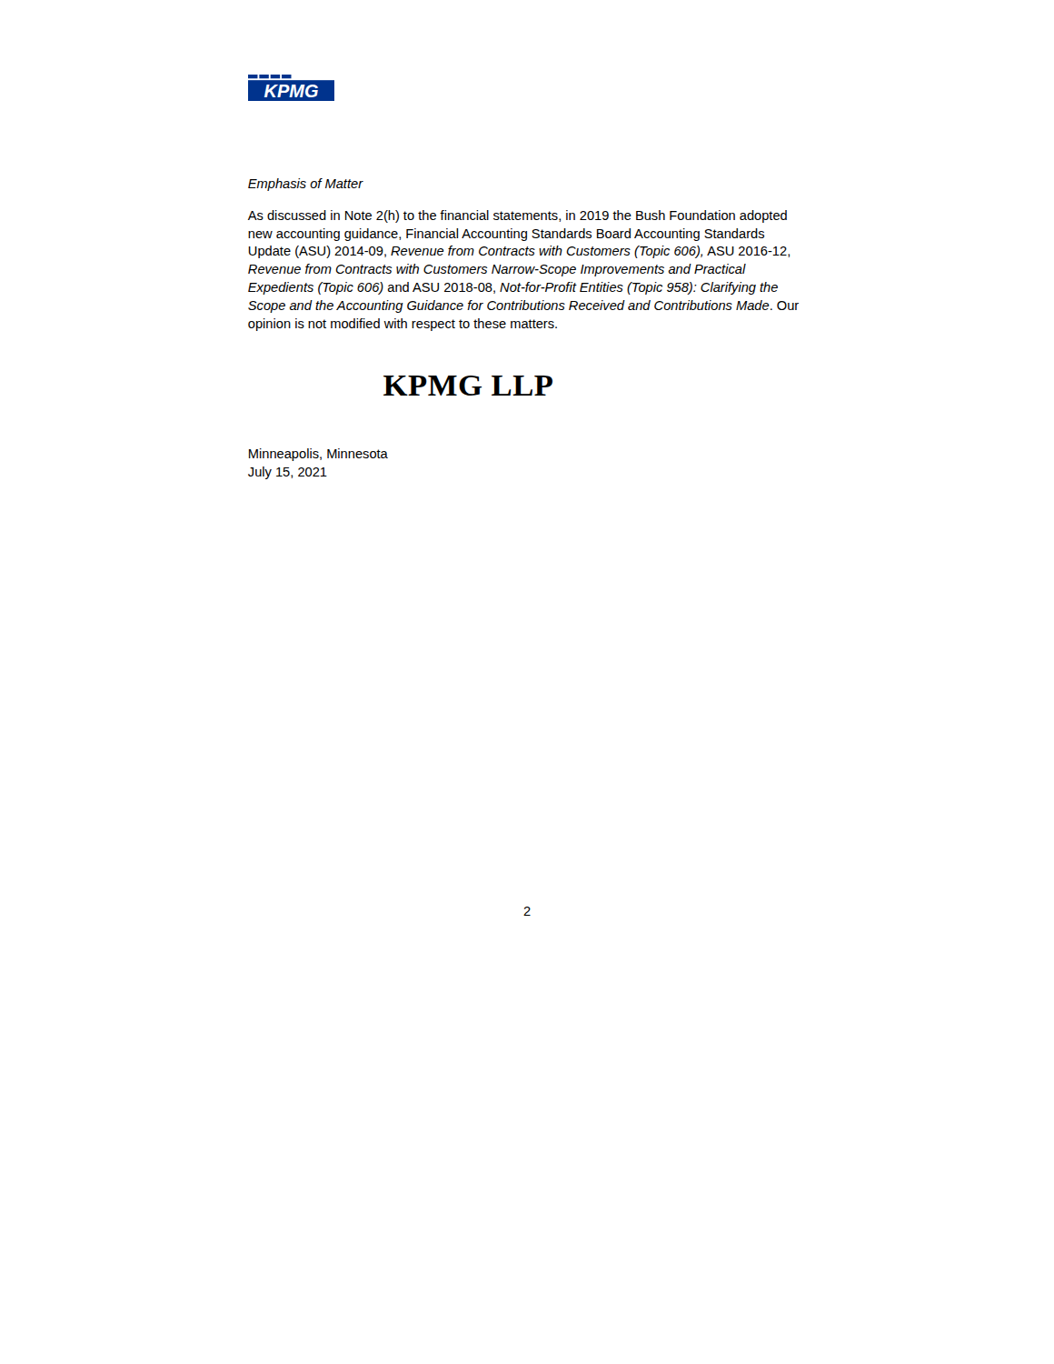KPMG
Emphasis of Matter
As discussed in Note 2(h) to the financial statements, in 2019 the Bush Foundation adopted new accounting guidance, Financial Accounting Standards Board Accounting Standards Update (ASU) 2014-09, Revenue from Contracts with Customers (Topic 606), ASU 2016-12, Revenue from Contracts with Customers Narrow-Scope Improvements and Practical Expedients (Topic 606) and ASU 2018-08, Not-for-Profit Entities (Topic 958): Clarifying the Scope and the Accounting Guidance for Contributions Received and Contributions Made. Our opinion is not modified with respect to these matters.
KPMG LLP
Minneapolis, Minnesota
July 15, 2021
2